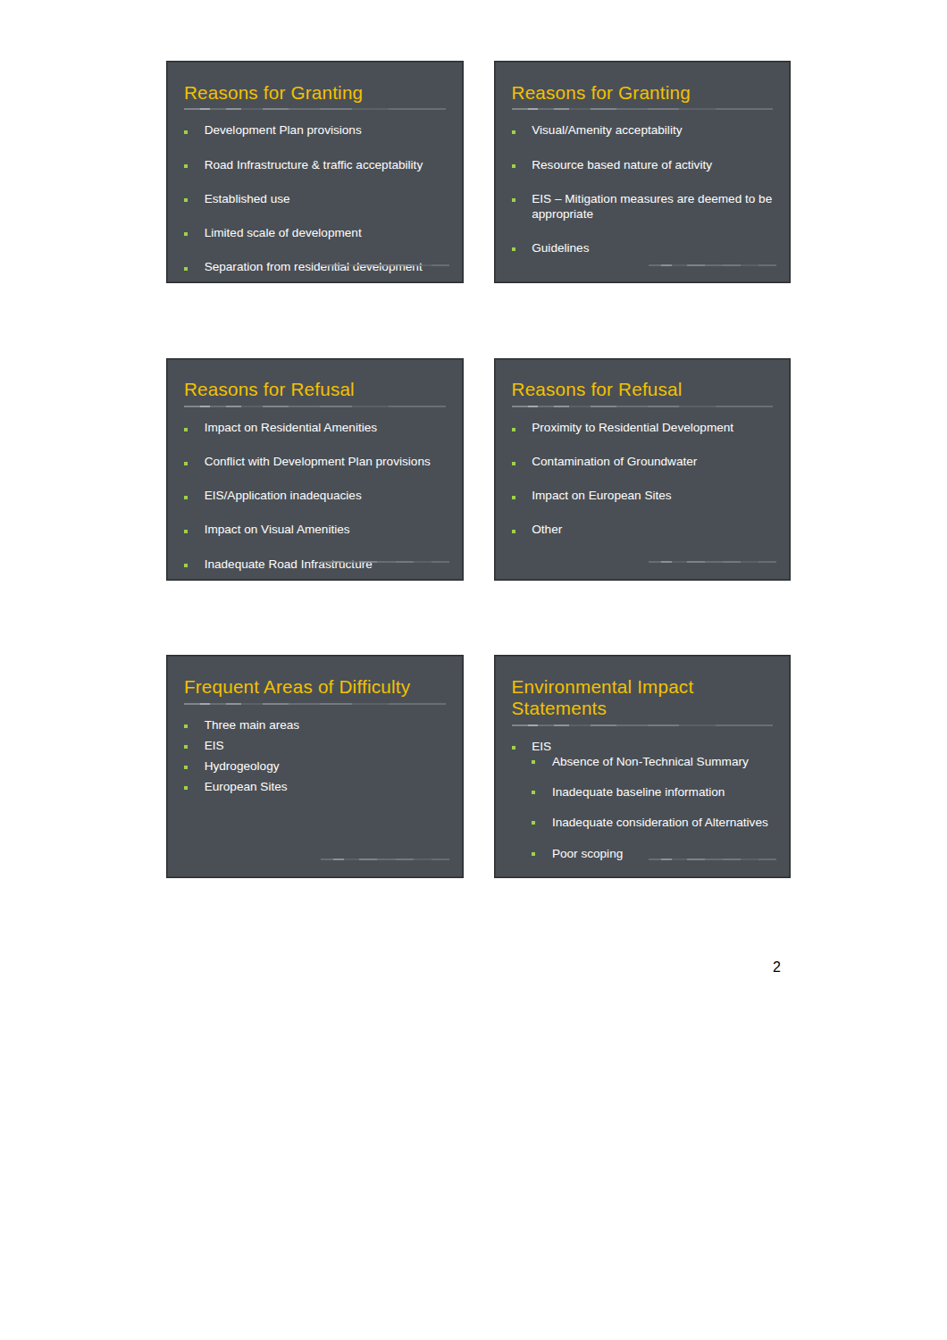Reasons for Granting
Development Plan provisions
Road Infrastructure & traffic acceptability
Established use
Limited scale of development
Separation from residential development
Reasons for Granting
Visual/Amenity acceptability
Resource based nature of activity
EIS – Mitigation measures are deemed to be appropriate
Guidelines
Reasons for Refusal
Impact on Residential Amenities
Conflict with Development Plan provisions
EIS/Application inadequacies
Impact on Visual Amenities
Inadequate Road Infrastructure
Reasons for Refusal
Proximity to Residential Development
Contamination of Groundwater
Impact on European Sites
Other
Frequent Areas of Difficulty
Three main areas
EIS
Hydrogeology
European Sites
Environmental Impact Statements
EIS
Absence of Non-Technical Summary
Inadequate baseline information
Inadequate consideration of Alternatives
Poor scoping
Understatement of adverse impacts
2